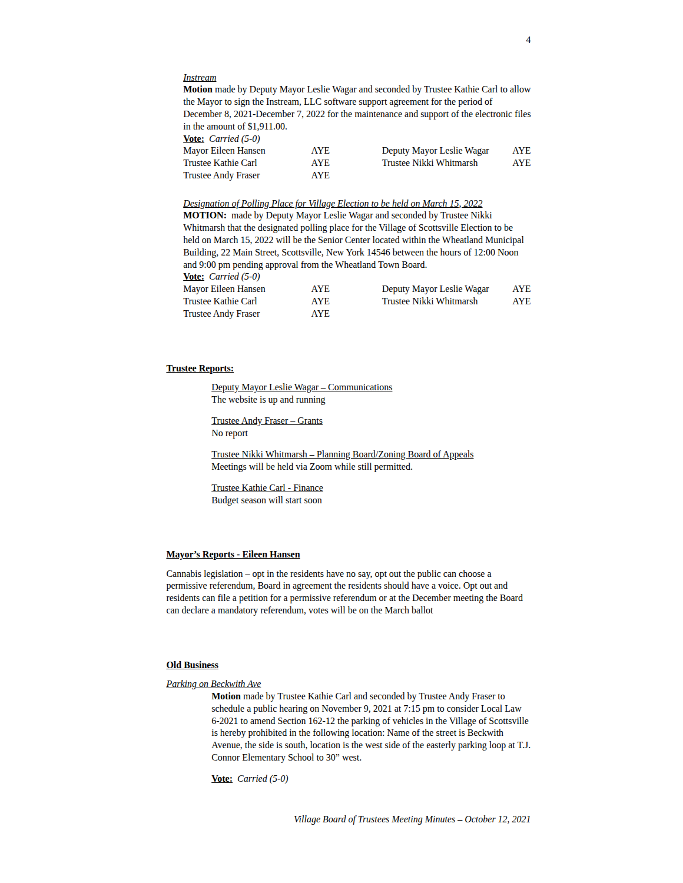4
Instream
Motion made by Deputy Mayor Leslie Wagar and seconded by Trustee Kathie Carl to allow the Mayor to sign the Instream, LLC software support agreement for the period of December 8, 2021-December 7, 2022 for the maintenance and support of the electronic files in the amount of $1,911.00.
Vote: Carried (5-0)
| Mayor Eileen Hansen | AYE | Deputy Mayor Leslie Wagar | AYE |
| Trustee Kathie Carl | AYE | Trustee Nikki Whitmarsh | AYE |
| Trustee Andy Fraser | AYE | | |
Designation of Polling Place for Village Election to be held on March 15, 2022
MOTION: made by Deputy Mayor Leslie Wagar and seconded by Trustee Nikki Whitmarsh that the designated polling place for the Village of Scottsville Election to be held on March 15, 2022 will be the Senior Center located within the Wheatland Municipal Building, 22 Main Street, Scottsville, New York 14546 between the hours of 12:00 Noon and 9:00 pm pending approval from the Wheatland Town Board.
Vote: Carried (5-0)
| Mayor Eileen Hansen | AYE | Deputy Mayor Leslie Wagar | AYE |
| Trustee Kathie Carl | AYE | Trustee Nikki Whitmarsh | AYE |
| Trustee Andy Fraser | AYE | | |
Trustee Reports:
Deputy Mayor Leslie Wagar – Communications
The website is up and running
Trustee Andy Fraser – Grants
No report
Trustee Nikki Whitmarsh – Planning Board/Zoning Board of Appeals
Meetings will be held via Zoom while still permitted.
Trustee Kathie Carl - Finance
Budget season will start soon
Mayor’s Reports - Eileen Hansen
Cannabis legislation – opt in the residents have no say, opt out the public can choose a permissive referendum, Board in agreement the residents should have a voice. Opt out and residents can file a petition for a permissive referendum or at the December meeting the Board can declare a mandatory referendum, votes will be on the March ballot
Old Business
Parking on Beckwith Ave
Motion made by Trustee Kathie Carl and seconded by Trustee Andy Fraser to schedule a public hearing on November 9, 2021 at 7:15 pm to consider Local Law 6-2021 to amend Section 162-12 the parking of vehicles in the Village of Scottsville is hereby prohibited in the following location: Name of the street is Beckwith Avenue, the side is south, location is the west side of the easterly parking loop at T.J. Connor Elementary School to 30” west.
Vote: Carried (5-0)
Village Board of Trustees Meeting Minutes – October 12, 2021